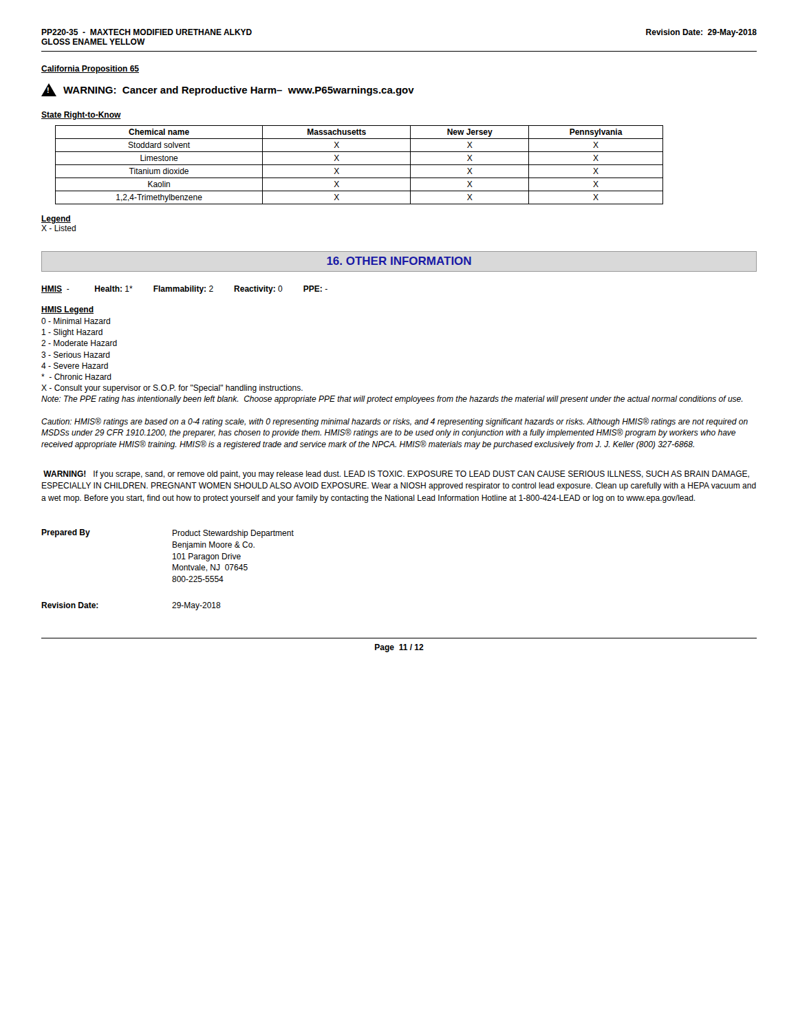PP220-35 - MAXTECH MODIFIED URETHANE ALKYD
GLOSS ENAMEL YELLOW
Revision Date: 29-May-2018
California Proposition 65
WARNING: Cancer and Reproductive Harm– www.P65warnings.ca.gov
State Right-to-Know
| Chemical name | Massachusetts | New Jersey | Pennsylvania |
| --- | --- | --- | --- |
| Stoddard solvent | X | X | X |
| Limestone | X | X | X |
| Titanium dioxide | X | X | X |
| Kaolin | X | X | X |
| 1,2,4-Trimethylbenzene | X | X | X |
Legend
X - Listed
16. OTHER INFORMATION
HMIS - Health: 1* Flammability: 2 Reactivity: 0 PPE: -
HMIS Legend
0 - Minimal Hazard
1 - Slight Hazard
2 - Moderate Hazard
3 - Serious Hazard
4 - Severe Hazard
* - Chronic Hazard
X - Consult your supervisor or S.O.P. for "Special" handling instructions.
Note: The PPE rating has intentionally been left blank. Choose appropriate PPE that will protect employees from the hazards the material will present under the actual normal conditions of use.
Caution: HMIS® ratings are based on a 0-4 rating scale, with 0 representing minimal hazards or risks, and 4 representing significant hazards or risks. Although HMIS® ratings are not required on MSDSs under 29 CFR 1910.1200, the preparer, has chosen to provide them. HMIS® ratings are to be used only in conjunction with a fully implemented HMIS® program by workers who have received appropriate HMIS® training. HMIS® is a registered trade and service mark of the NPCA. HMIS® materials may be purchased exclusively from J. J. Keller (800) 327-6868.
WARNING! If you scrape, sand, or remove old paint, you may release lead dust. LEAD IS TOXIC. EXPOSURE TO LEAD DUST CAN CAUSE SERIOUS ILLNESS, SUCH AS BRAIN DAMAGE, ESPECIALLY IN CHILDREN. PREGNANT WOMEN SHOULD ALSO AVOID EXPOSURE. Wear a NIOSH approved respirator to control lead exposure. Clean up carefully with a HEPA vacuum and a wet mop. Before you start, find out how to protect yourself and your family by contacting the National Lead Information Hotline at 1-800-424-LEAD or log on to www.epa.gov/lead.
Prepared By
Product Stewardship Department
Benjamin Moore & Co.
101 Paragon Drive
Montvale, NJ 07645
800-225-5554
Revision Date:
29-May-2018
Page 11 / 12